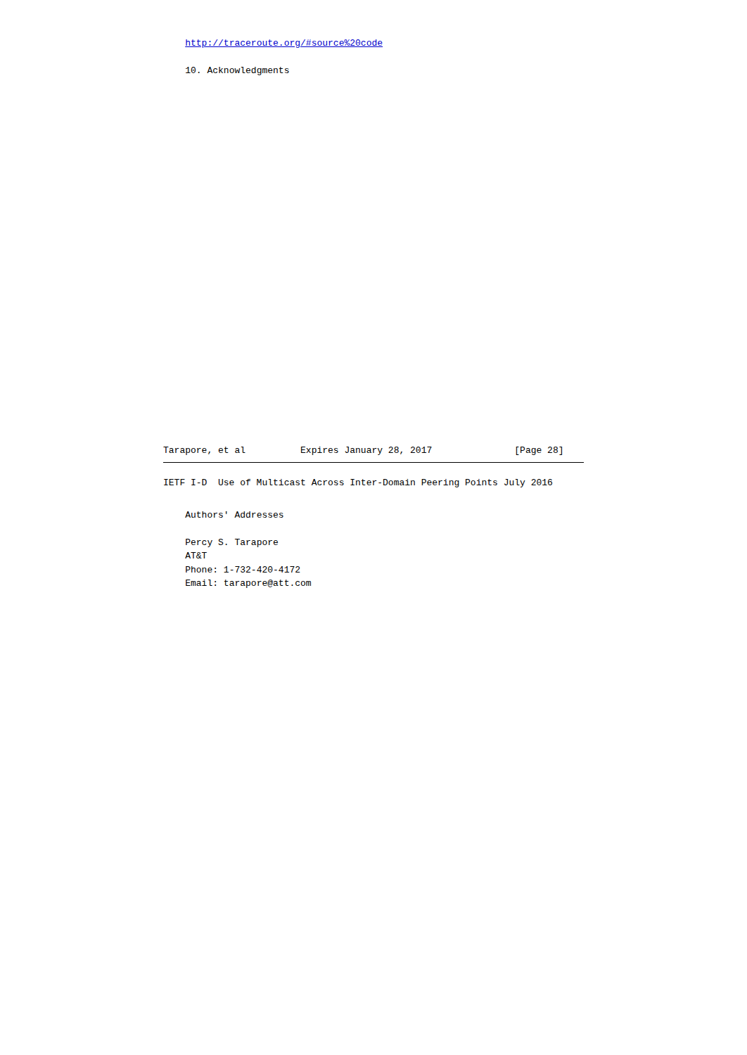http://traceroute.org/#source%20code

    10. Acknowledgments
Tarapore, et al          Expires January 28, 2017               [Page 28]
IETF I-D  Use of Multicast Across Inter-Domain Peering Points July 2016
    Authors' Addresses

    Percy S. Tarapore
    AT&T
    Phone: 1-732-420-4172
    Email: tarapore@att.com